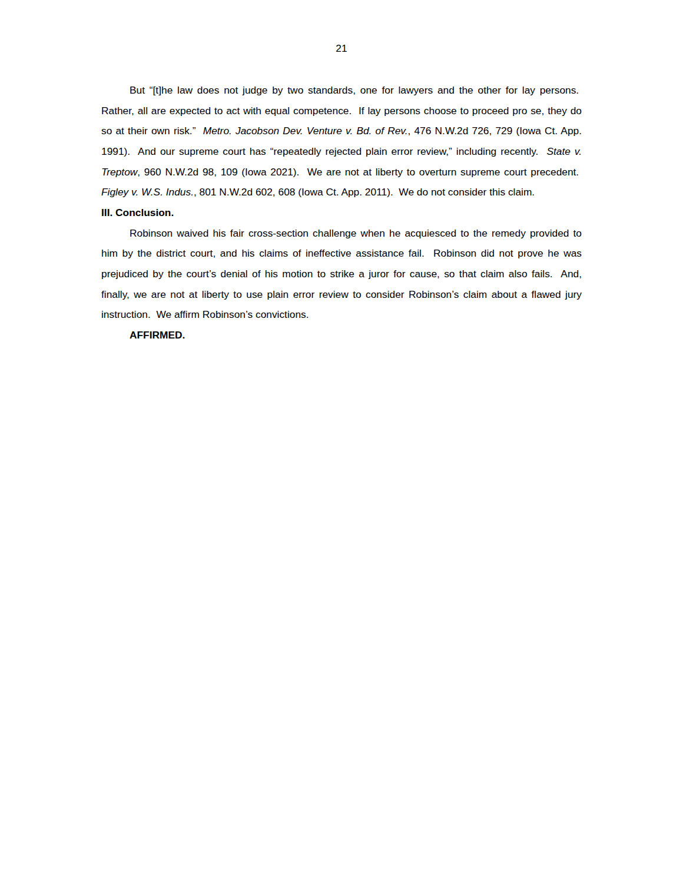21
But “[t]he law does not judge by two standards, one for lawyers and the other for lay persons. Rather, all are expected to act with equal competence. If lay persons choose to proceed pro se, they do so at their own risk.” Metro. Jacobson Dev. Venture v. Bd. of Rev., 476 N.W.2d 726, 729 (Iowa Ct. App. 1991). And our supreme court has “repeatedly rejected plain error review,” including recently. State v. Treptow, 960 N.W.2d 98, 109 (Iowa 2021). We are not at liberty to overturn supreme court precedent. Figley v. W.S. Indus., 801 N.W.2d 602, 608 (Iowa Ct. App. 2011). We do not consider this claim.
III. Conclusion.
Robinson waived his fair cross-section challenge when he acquiesced to the remedy provided to him by the district court, and his claims of ineffective assistance fail. Robinson did not prove he was prejudiced by the court’s denial of his motion to strike a juror for cause, so that claim also fails. And, finally, we are not at liberty to use plain error review to consider Robinson’s claim about a flawed jury instruction. We affirm Robinson’s convictions.
AFFIRMED.